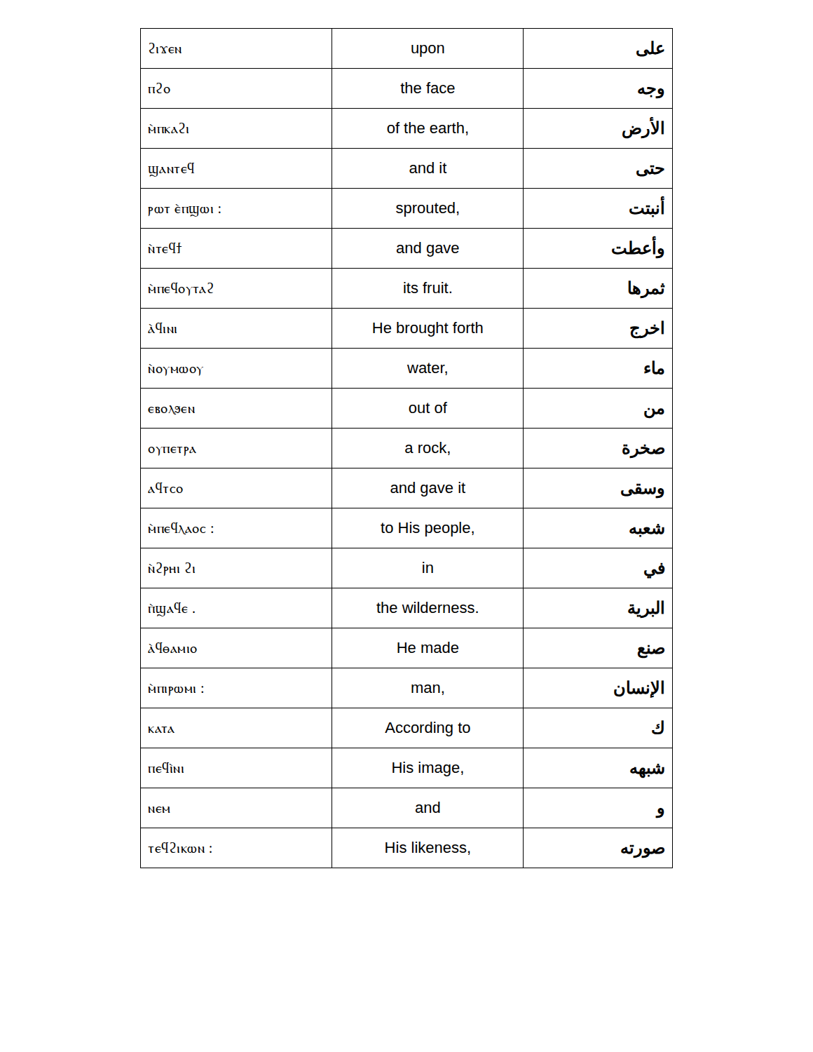| ϩⲓϫⲉⲛ | upon | على |
| ⲡϩⲟ | the face | وجه |
| ⲙ̀ⲡⲕⲁϩⲓ | of the earth, | الأرض |
| ϣⲁⲛⲧⲉϥ | and it | حتى |
| ⲣⲱⲧ ⲉ̀ⲡϣⲱⲓ : | sprouted, | أنبتت |
| ⲛ̀ⲧⲉϥϯ | and gave | وأعطت |
| ⲙ̀ⲡⲉϥⲟⲩⲧⲁϩ | its fruit. | ثمرها |
| ⲁ̀ϥⲓⲛⲓ | He brought forth | اخرج |
| ⲛ̀ⲟⲩⲙⲱⲟⲩ | water, | ماء |
| ⲉⲃⲟⲗϧⲉⲛ | out of | من |
| ⲟⲩⲡⲉⲧⲣⲁ | a rock, | صخرة |
| ⲁϥⲧⲥⲟ | and gave it | وسقى |
| ⲙ̀ⲡⲉϥⲗⲁⲟⲥ : | to His people, | شعبه |
| ⲛ̀ϩⲣⲏⲓ ϩⲓ | in | في |
| ⲡ̀ϣⲁϥⲉ . | the wilderness. | البرية |
| ⲁ̀ϥⲑⲁⲙⲓⲟ | He made | صنع |
| ⲙ̀ⲡⲓⲣⲱⲙⲓ : | man, | الإنسان |
| ⲕⲁⲧⲁ | According to | ك |
| ⲡⲉϥⲓ̀ⲛⲓ | His image, | شبهه |
| ⲛⲉⲙ | and | و |
| ⲧⲉϥϩⲓⲕⲱⲛ : | His likeness, | صورته |